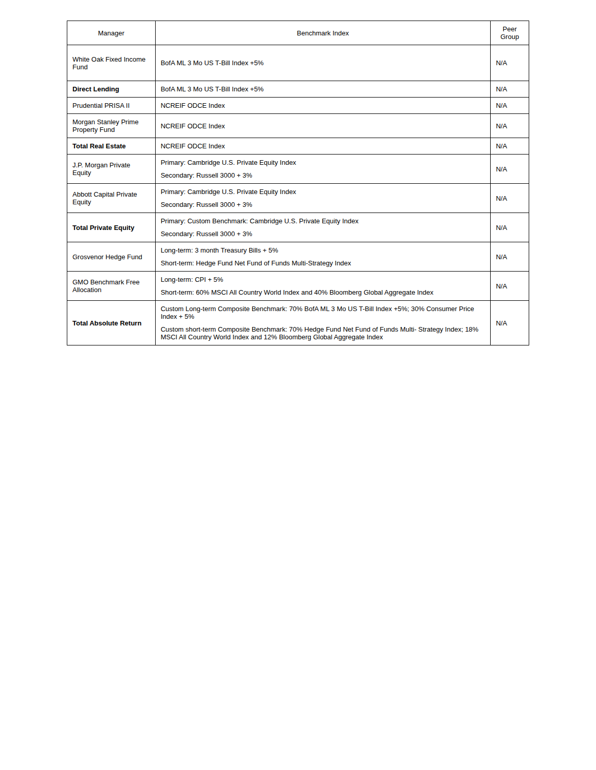| Manager | Benchmark Index | Peer Group |
| --- | --- | --- |
| White Oak Fixed Income Fund | BofA ML 3 Mo US T-Bill Index +5% | N/A |
| Direct Lending | BofA ML 3 Mo US T-Bill Index +5% | N/A |
| Prudential PRISA II | NCREIF ODCE Index | N/A |
| Morgan Stanley Prime Property Fund | NCREIF ODCE Index | N/A |
| Total Real Estate | NCREIF ODCE Index | N/A |
| J.P. Morgan Private Equity | Primary: Cambridge U.S. Private Equity Index Secondary: Russell 3000 + 3% | N/A |
| Abbott Capital Private Equity | Primary: Cambridge U.S. Private Equity Index Secondary: Russell 3000 + 3% | N/A |
| Total Private Equity | Primary: Custom Benchmark: Cambridge U.S. Private Equity Index Secondary: Russell 3000 + 3% | N/A |
| Grosvenor Hedge Fund | Long-term: 3 month Treasury Bills + 5% Short-term: Hedge Fund Net Fund of Funds Multi-Strategy Index | N/A |
| GMO Benchmark Free Allocation | Long-term: CPI + 5% Short-term: 60% MSCI All Country World Index and 40% Bloomberg Global Aggregate Index | N/A |
| Total Absolute Return | Custom Long-term Composite Benchmark: 70% BofA ML 3 Mo US T-Bill Index +5%; 30% Consumer Price Index + 5% Custom short-term Composite Benchmark: 70% Hedge Fund Net Fund of Funds Multi- Strategy Index; 18% MSCI All Country World Index and 12% Bloomberg Global Aggregate Index | N/A |